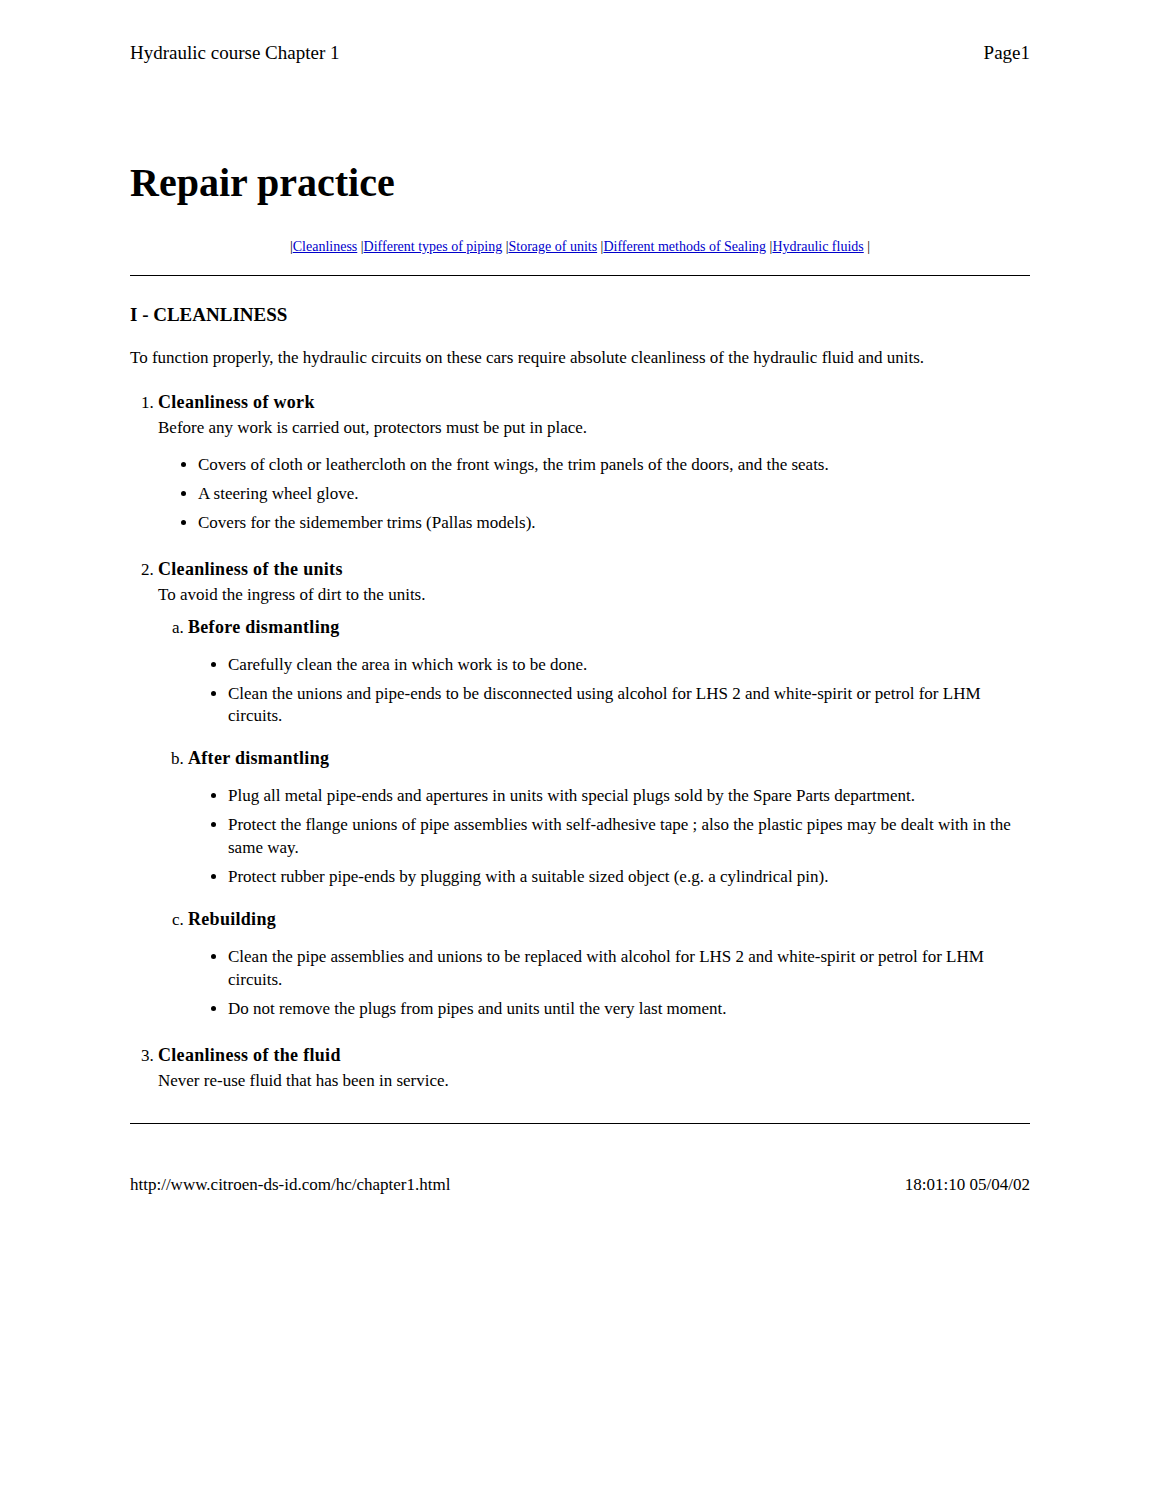Hydraulic course Chapter 1 Page1
Repair practice
|Cleanliness |Different types of piping |Storage of units |Different methods of Sealing |Hydraulic fluids |
I - CLEANLINESS
To function properly, the hydraulic circuits on these cars require absolute cleanliness of the hydraulic fluid and units.
Cleanliness of work
Before any work is carried out, protectors must be put in place.
Covers of cloth or leathercloth on the front wings, the trim panels of the doors, and the seats.
A steering wheel glove.
Covers for the sidemember trims (Pallas models).
Cleanliness of the units
To avoid the ingress of dirt to the units.
Before dismantling
Carefully clean the area in which work is to be done.
Clean the unions and pipe-ends to be disconnected using alcohol for LHS 2 and white-spirit or petrol for LHM circuits.
After dismantling
Plug all metal pipe-ends and apertures in units with special plugs sold by the Spare Parts department.
Protect the flange unions of pipe assemblies with self-adhesive tape ; also the plastic pipes may be dealt with in the same way.
Protect rubber pipe-ends by plugging with a suitable sized object (e.g. a cylindrical pin).
Rebuilding
Clean the pipe assemblies and unions to be replaced with alcohol for LHS 2 and white-spirit or petrol for LHM circuits.
Do not remove the plugs from pipes and units until the very last moment.
Cleanliness of the fluid
Never re-use fluid that has been in service.
http://www.citroen-ds-id.com/hc/chapter1.html 18:01:10 05/04/02